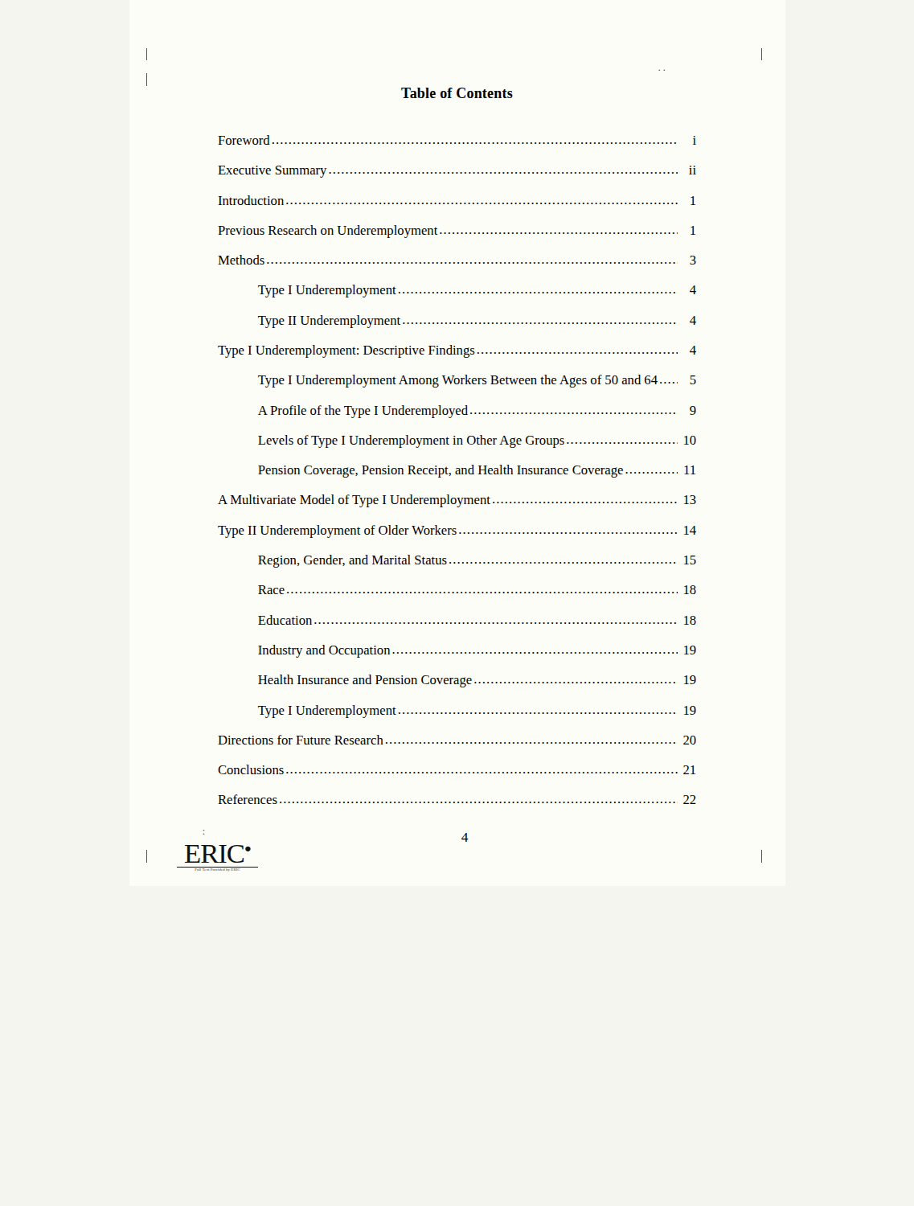. . :
Table of Contents
Foreword.................................................................................................................................. i
Executive Summary................................................................................................................. ii
Introduction.............................................................................................................................. 1
Previous Research on Underemployment................................................................................. 1
Methods..................................................................................................................................... 3
Type I Underemployment................................................................................................. 4
Type II Underemployment............................................................................................... 4
Type I Underemployment: Descriptive Findings....................................................................... 4
Type I Underemployment Among Workers Between the Ages of 50 and 64....................... 5
A Profile of the Type I Underemployed.............................................................................. 9
Levels of Type I Underemployment in Other Age Groups.................................................... 10
Pension Coverage, Pension Receipt, and Health Insurance Coverage................................... 11
A Multivariate Model of Type I Underemployment.................................................................... 13
Type II Underemployment of Older Workers.......................................................................... 14
Region, Gender, and Marital Status.................................................................................. 15
Race................................................................................................................................. 18
Education........................................................................................................................ 18
Industry and Occupation................................................................................................. 19
Health Insurance and Pension Coverage............................................................................. 19
Type I Underemployment............................................................................................... 19
Directions for Future Research............................................................................................. 20
Conclusions............................................................................................................................. 21
References.............................................................................................................................. 22
4
ERIC●
Full Text Provided by ERIC